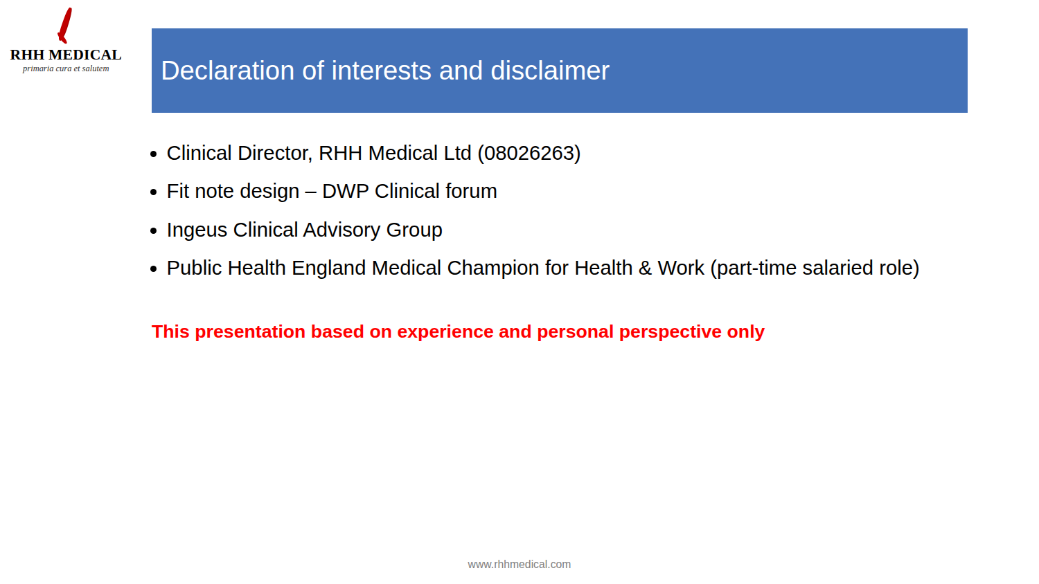RHH MEDICAL
primaria cura et salutem
Declaration of interests and disclaimer
Clinical Director, RHH Medical Ltd (08026263)
Fit note design – DWP Clinical forum
Ingeus Clinical Advisory Group
Public Health England Medical Champion for Health & Work (part-time salaried role)
This presentation based on experience and personal perspective only
www.rhhmedical.com